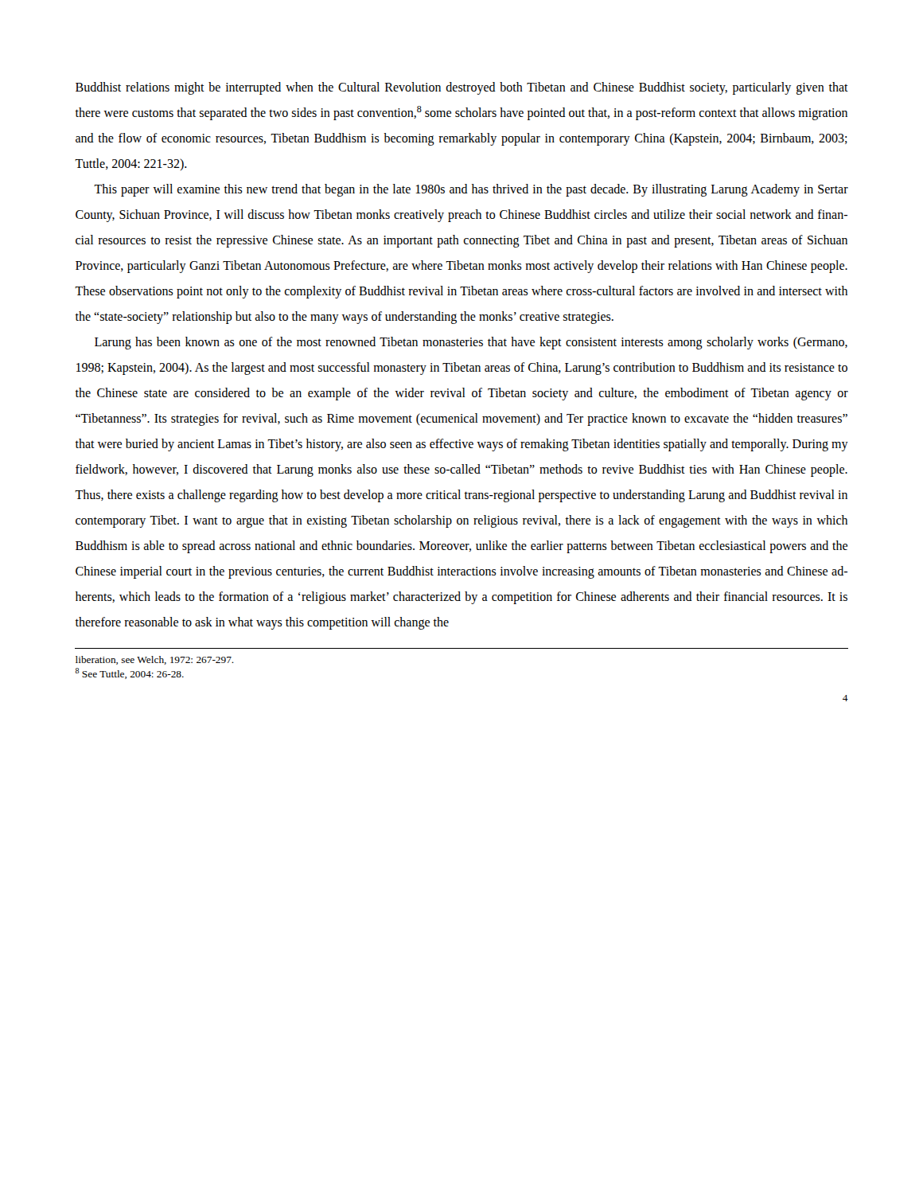Buddhist relations might be interrupted when the Cultural Revolution destroyed both Tibetan and Chinese Buddhist society, particularly given that there were customs that separated the two sides in past convention,8 some scholars have pointed out that, in a post-reform context that allows migration and the flow of economic resources, Tibetan Buddhism is becoming remarkably popular in contemporary China (Kapstein, 2004; Birnbaum, 2003; Tuttle, 2004: 221-32).
This paper will examine this new trend that began in the late 1980s and has thrived in the past decade. By illustrating Larung Academy in Sertar County, Sichuan Province, I will discuss how Tibetan monks creatively preach to Chinese Buddhist circles and utilize their social network and financial resources to resist the repressive Chinese state. As an important path connecting Tibet and China in past and present, Tibetan areas of Sichuan Province, particularly Ganzi Tibetan Autonomous Prefecture, are where Tibetan monks most actively develop their relations with Han Chinese people. These observations point not only to the complexity of Buddhist revival in Tibetan areas where cross-cultural factors are involved in and intersect with the “state-society” relationship but also to the many ways of understanding the monks’ creative strategies.
Larung has been known as one of the most renowned Tibetan monasteries that have kept consistent interests among scholarly works (Germano, 1998; Kapstein, 2004). As the largest and most successful monastery in Tibetan areas of China, Larung’s contribution to Buddhism and its resistance to the Chinese state are considered to be an example of the wider revival of Tibetan society and culture, the embodiment of Tibetan agency or “Tibetanness”. Its strategies for revival, such as Rime movement (ecumenical movement) and Ter practice known to excavate the “hidden treasures” that were buried by ancient Lamas in Tibet’s history, are also seen as effective ways of remaking Tibetan identities spatially and temporally. During my fieldwork, however, I discovered that Larung monks also use these so-called “Tibetan” methods to revive Buddhist ties with Han Chinese people. Thus, there exists a challenge regarding how to best develop a more critical trans-regional perspective to understanding Larung and Buddhist revival in contemporary Tibet. I want to argue that in existing Tibetan scholarship on religious revival, there is a lack of engagement with the ways in which Buddhism is able to spread across national and ethnic boundaries. Moreover, unlike the earlier patterns between Tibetan ecclesiastical powers and the Chinese imperial court in the previous centuries, the current Buddhist interactions involve increasing amounts of Tibetan monasteries and Chinese adherents, which leads to the formation of a ‘religious market’ characterized by a competition for Chinese adherents and their financial resources. It is therefore reasonable to ask in what ways this competition will change the
liberation, see Welch, 1972: 267-297.
8 See Tuttle, 2004: 26-28.
4